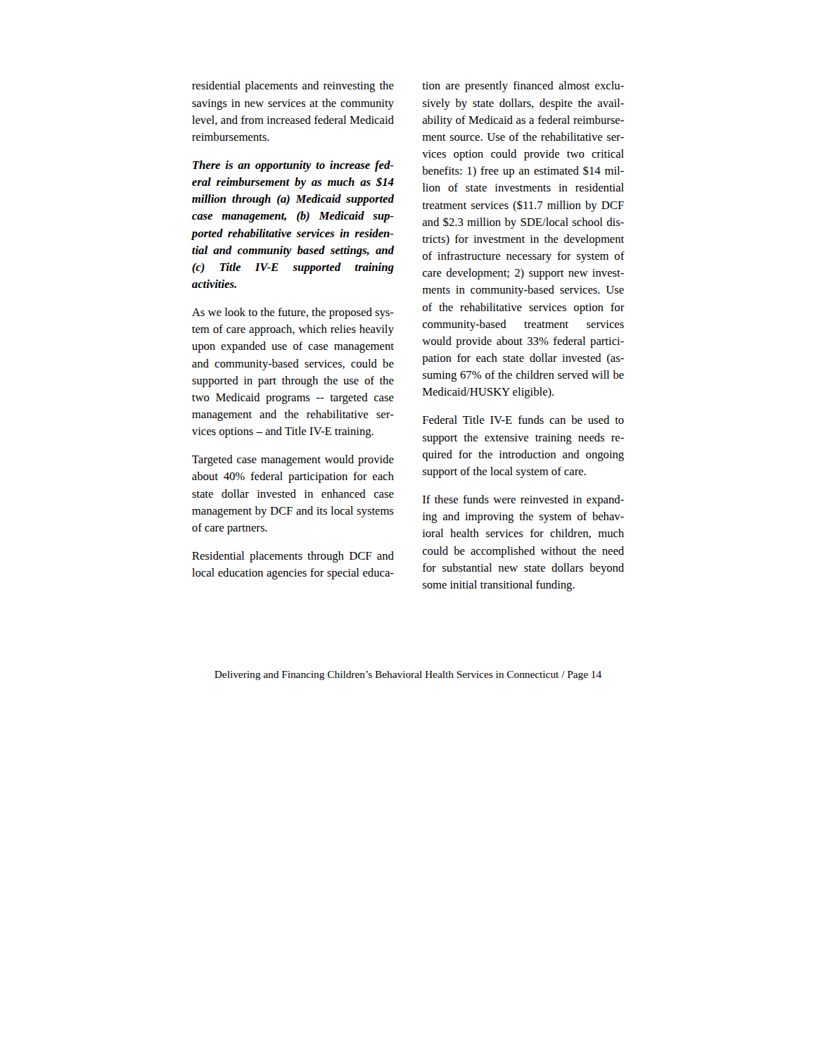residential placements and reinvesting the savings in new services at the community level, and from increased federal Medicaid reimbursements.
There is an opportunity to increase federal reimbursement by as much as $14 million through (a) Medicaid supported case management, (b) Medicaid supported rehabilitative services in residential and community based settings, and (c) Title IV-E supported training activities.
As we look to the future, the proposed system of care approach, which relies heavily upon expanded use of case management and community-based services, could be supported in part through the use of the two Medicaid programs -- targeted case management and the rehabilitative services options – and Title IV-E training.
Targeted case management would provide about 40% federal participation for each state dollar invested in enhanced case management by DCF and its local systems of care partners.
Residential placements through DCF and local education agencies for special education are presently financed almost exclusively by state dollars, despite the availability of Medicaid as a federal reimbursement source. Use of the rehabilitative services option could provide two critical benefits: 1) free up an estimated $14 million of state investments in residential treatment services ($11.7 million by DCF and $2.3 million by SDE/local school districts) for investment in the development of infrastructure necessary for system of care development; 2) support new investments in community-based services. Use of the rehabilitative services option for community-based treatment services would provide about 33% federal participation for each state dollar invested (assuming 67% of the children served will be Medicaid/HUSKY eligible).
Federal Title IV-E funds can be used to support the extensive training needs required for the introduction and ongoing support of the local system of care.
If these funds were reinvested in expanding and improving the system of behavioral health services for children, much could be accomplished without the need for substantial new state dollars beyond some initial transitional funding.
Delivering and Financing Children’s Behavioral Health Services in Connecticut / Page 14